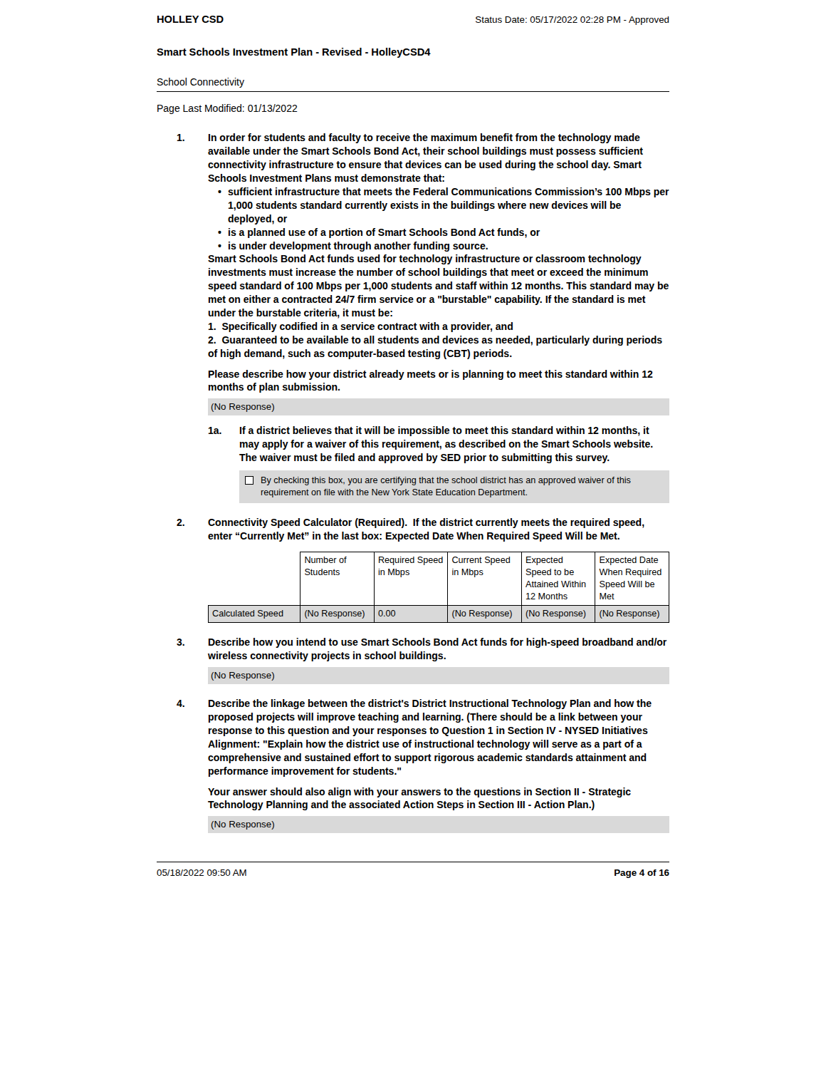HOLLEY CSD
Status Date: 05/17/2022 02:28 PM - Approved
Smart Schools Investment Plan - Revised - HolleyCSD4
School Connectivity
Page Last Modified: 01/13/2022
1.
In order for students and faculty to receive the maximum benefit from the technology made available under the Smart Schools Bond Act, their school buildings must possess sufficient connectivity infrastructure to ensure that devices can be used during the school day. Smart Schools Investment Plans must demonstrate that:
sufficient infrastructure that meets the Federal Communications Commission’s 100 Mbps per 1,000 students standard currently exists in the buildings where new devices will be deployed, or
is a planned use of a portion of Smart Schools Bond Act funds, or
is under development through another funding source.
Smart Schools Bond Act funds used for technology infrastructure or classroom technology investments must increase the number of school buildings that meet or exceed the minimum speed standard of 100 Mbps per 1,000 students and staff within 12 months. This standard may be met on either a contracted 24/7 firm service or a "burstable" capability. If the standard is met under the burstable criteria, it must be:
1. Specifically codified in a service contract with a provider, and
2. Guaranteed to be available to all students and devices as needed, particularly during periods of high demand, such as computer-based testing (CBT) periods.
Please describe how your district already meets or is planning to meet this standard within 12 months of plan submission.
(No Response)
1a.
If a district believes that it will be impossible to meet this standard within 12 months, it may apply for a waiver of this requirement, as described on the Smart Schools website. The waiver must be filed and approved by SED prior to submitting this survey.
By checking this box, you are certifying that the school district has an approved waiver of this requirement on file with the New York State Education Department.
2.
Connectivity Speed Calculator (Required). If the district currently meets the required speed, enter “Currently Met” in the last box: Expected Date When Required Speed Will be Met.
| | Number of Students | Required Speed in Mbps | Current Speed in Mbps | Expected Speed to be Attained Within 12 Months | Expected Date When Required Speed Will be Met |
| --- | --- | --- | --- | --- | --- |
| Calculated Speed | (No Response) | 0.00 | (No Response) | (No Response) | (No Response) |
3.
Describe how you intend to use Smart Schools Bond Act funds for high-speed broadband and/or wireless connectivity projects in school buildings.
(No Response)
4.
Describe the linkage between the district's District Instructional Technology Plan and how the proposed projects will improve teaching and learning. (There should be a link between your response to this question and your responses to Question 1 in Section IV - NYSED Initiatives Alignment: "Explain how the district use of instructional technology will serve as a part of a comprehensive and sustained effort to support rigorous academic standards attainment and performance improvement for students."
Your answer should also align with your answers to the questions in Section II - Strategic Technology Planning and the associated Action Steps in Section III - Action Plan.)
(No Response)
05/18/2022 09:50 AM
Page 4 of 16